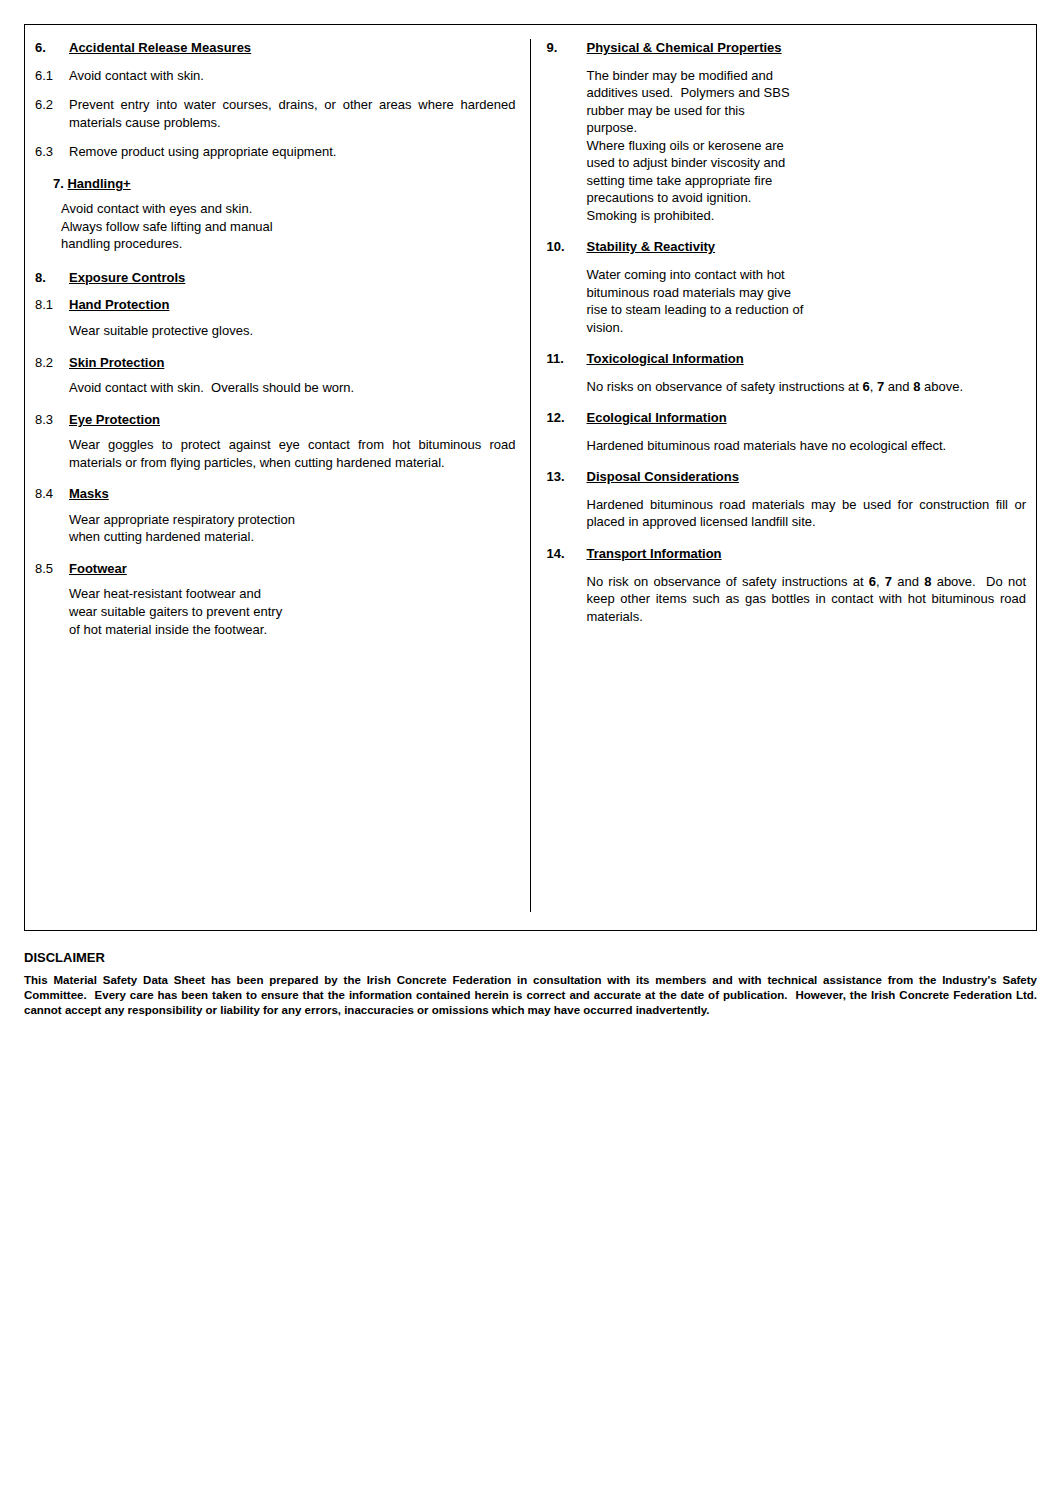6.
Accidental Release Measures
6.1 Avoid contact with skin.
6.2 Prevent entry into water courses, drains, or other areas where hardened materials cause problems.
6.3 Remove product using appropriate equipment.
7. Handling+
Avoid contact with eyes and skin.
Always follow safe lifting and manual
handling procedures.
8.
Exposure Controls
8.1 Hand Protection
Wear suitable protective gloves.
8.2 Skin Protection
Avoid contact with skin. Overalls should be worn.
8.3 Eye Protection
Wear goggles to protect against eye contact from hot bituminous road materials or from flying particles, when cutting hardened material.
8.4 Masks
Wear appropriate respiratory protection
when cutting hardened material.
8.5 Footwear
Wear heat-resistant footwear and
wear suitable gaiters to prevent entry
of hot material inside the footwear.
9.
Physical & Chemical Properties
The binder may be modified and
additives used. Polymers and SBS
rubber may be used for this
purpose.
Where fluxing oils or kerosene are
used to adjust binder viscosity and
setting time take appropriate fire
precautions to avoid ignition.
Smoking is prohibited.
10.
Stability & Reactivity
Water coming into contact with hot
bituminous road materials may give
rise to steam leading to a reduction of
vision.
11.
Toxicological Information
No risks on observance of safety instructions at 6, 7 and 8 above.
12.
Ecological Information
Hardened bituminous road materials have no ecological effect.
13.
Disposal Considerations
Hardened bituminous road materials may be used for construction fill or placed in approved licensed landfill site.
14.
Transport Information
No risk on observance of safety instructions at 6, 7 and 8 above. Do not keep other items such as gas bottles in contact with hot bituminous road materials.
DISCLAIMER
This Material Safety Data Sheet has been prepared by the Irish Concrete Federation in consultation with its members and with technical assistance from the Industry's Safety Committee. Every care has been taken to ensure that the information contained herein is correct and accurate at the date of publication. However, the Irish Concrete Federation Ltd. cannot accept any responsibility or liability for any errors, inaccuracies or omissions which may have occurred inadvertently.